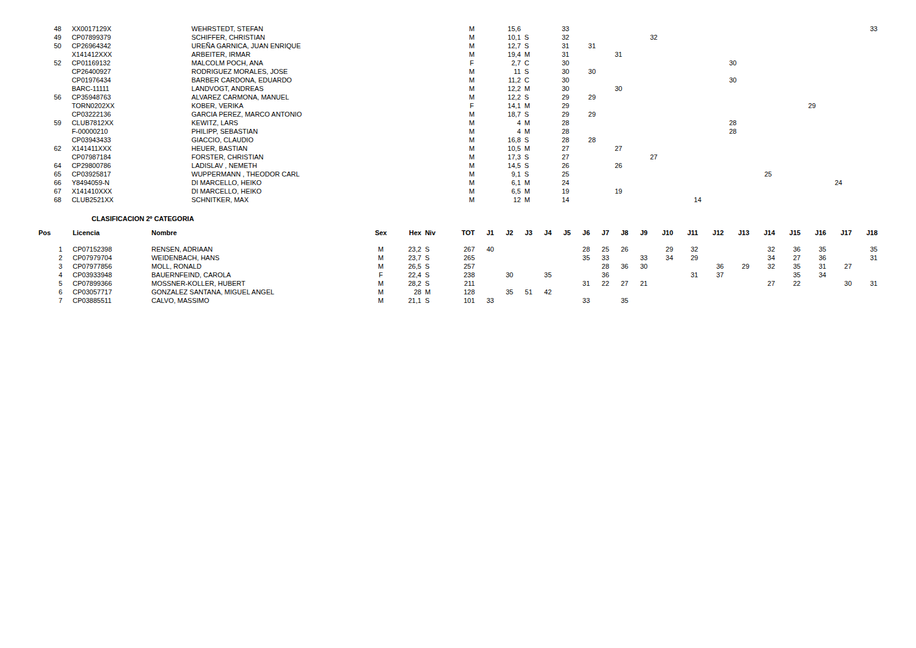| 48 | XX0017129X | WEHRSTEDT, STEFAN | M | 15,6 | | 33 | | | | | | | | | | | | | | | | | 33 |
| 49 | CP07899379 | SCHIFFER, CHRISTIAN | M | 10,1 | S | 32 | | | | 32 | | | | | | | | | | | | | |
| 50 | CP26964342 | UREÑA GARNICA, JUAN ENRIQUE | M | 12,7 | S | 31 | 31 | | | | | | | | | | | | | | | | |
| | X141412XXX | ARBEITER, IRMAR | M | 19,4 | M | 31 | | 31 | | | | | | | | | | | | | | | |
| 52 | CP01169132 | MALCOLM POCH, ANA | F | 2,7 | C | 30 | | | | | | | | | 30 | | | | | | | | |
| | CP26400927 | RODRIGUEZ MORALES, JOSE | M | 11 | S | 30 | 30 | | | | | | | | | | | | | | | | |
| | CP01976434 | BARBER CARDONA, EDUARDO | M | 11,2 | C | 30 | | | | | | | | | 30 | | | | | | | | |
| | BARC-11111 | LANDVOGT, ANDREAS | M | 12,2 | M | 30 | | 30 | | | | | | | | | | | | | | | |
| 56 | CP35948763 | ALVAREZ CARMONA, MANUEL | M | 12,2 | S | 29 | 29 | | | | | | | | | | | | | | | | |
| | TORN0202XX | KOBER, VERIKA | F | 14,1 | M | 29 | | | | | | | | | | | | | | 29 | | | |
| | CP03222136 | GARCIA PEREZ, MARCO ANTONIO | M | 18,7 | S | 29 | 29 | | | | | | | | | | | | | | | | |
| 59 | CLUB7812XX | KEWITZ, LARS | M | 4 | M | 28 | | | | | | | | | 28 | | | | | | | | |
| | F-00000210 | PHILIPP, SEBASTIAN | M | 4 | M | 28 | | | | | | | | | 28 | | | | | | | | |
| | CP03943433 | GIACCIO, CLAUDIO | M | 16,8 | S | 28 | 28 | | | | | | | | | | | | | | | | |
| 62 | X141411XXX | HEUER, BASTIAN | M | 10,5 | M | 27 | | 27 | | | | | | | | | | | | | | | |
| | CP07987184 | FORSTER, CHRISTIAN | M | 17,3 | S | 27 | | | | 27 | | | | | | | | | | | | | |
| 64 | CP29800786 | LADISLAV , NEMETH | M | 14,5 | S | 26 | | 26 | | | | | | | | | | | | | | | |
| 65 | CP03925817 | WUPPERMANN , THEODOR CARL | M | 9,1 | S | 25 | | | | | | | | | | | 25 | | | | | | |
| 66 | Y8494059-N | DI MARCELLO, HEIKO | M | 6,1 | M | 24 | | | | | | | | | | | | | | | 24 | | |
| 67 | X141410XXX | DI MARCELLO, HEIKO | M | 6,5 | M | 19 | | 19 | | | | | | | | | | | | | | | |
| 68 | CLUB2521XX | SCHNITKER, MAX | M | 12 | M | 14 | | | | | | | 14 | | | | | | | | | | |
CLASIFICACION 2º CATEGORIA
| Pos | Licencia | Nombre | Sex | Hex | Niv | TOT | J1 | J2 | J3 | J4 | J5 | J6 | J7 | J8 | J9 | J10 | J11 | J12 | J13 | J14 | J15 | J16 | J17 | J18 |
| 1 | CP07152398 | RENSEN, ADRIAAN | M | 23,2 | S | 267 | 40 | | | | | 28 | 25 | 26 | | 29 | 32 | | | 32 | 36 | 35 | | 35 |
| 2 | CP07979704 | WEIDENBACH, HANS | M | 23,7 | S | 265 | | | | | | 35 | 33 | | 33 | 34 | 29 | | | 34 | 27 | 36 | | 31 |
| 3 | CP07977856 | MOLL, RONALD | M | 26,5 | S | 257 | | | | | | | 28 | 36 | 30 | | | 36 | 29 | 32 | 35 | 31 | 27 | |
| 4 | CP03933948 | BAUERNFEIND, CAROLA | F | 22,4 | S | 238 | | 30 | | 35 | | | 36 | | | | 31 | 37 | | | 35 | 34 | | |
| 5 | CP07899366 | MOSSNER-KOLLER, HUBERT | M | 28,2 | S | 211 | | | | | | 31 | 22 | 27 | 21 | | | | | 27 | 22 | | 30 | 31 |
| 6 | CP03057717 | GONZALEZ SANTANA, MIGUEL ANGEL | M | 28 | M | 128 | | 35 | 51 | 42 | | | | | | | | | | | | | | |
| 7 | CP03885511 | CALVO, MASSIMO | M | 21,1 | S | 101 | 33 | | | | | 33 | | 35 | | | | | | | | | | |